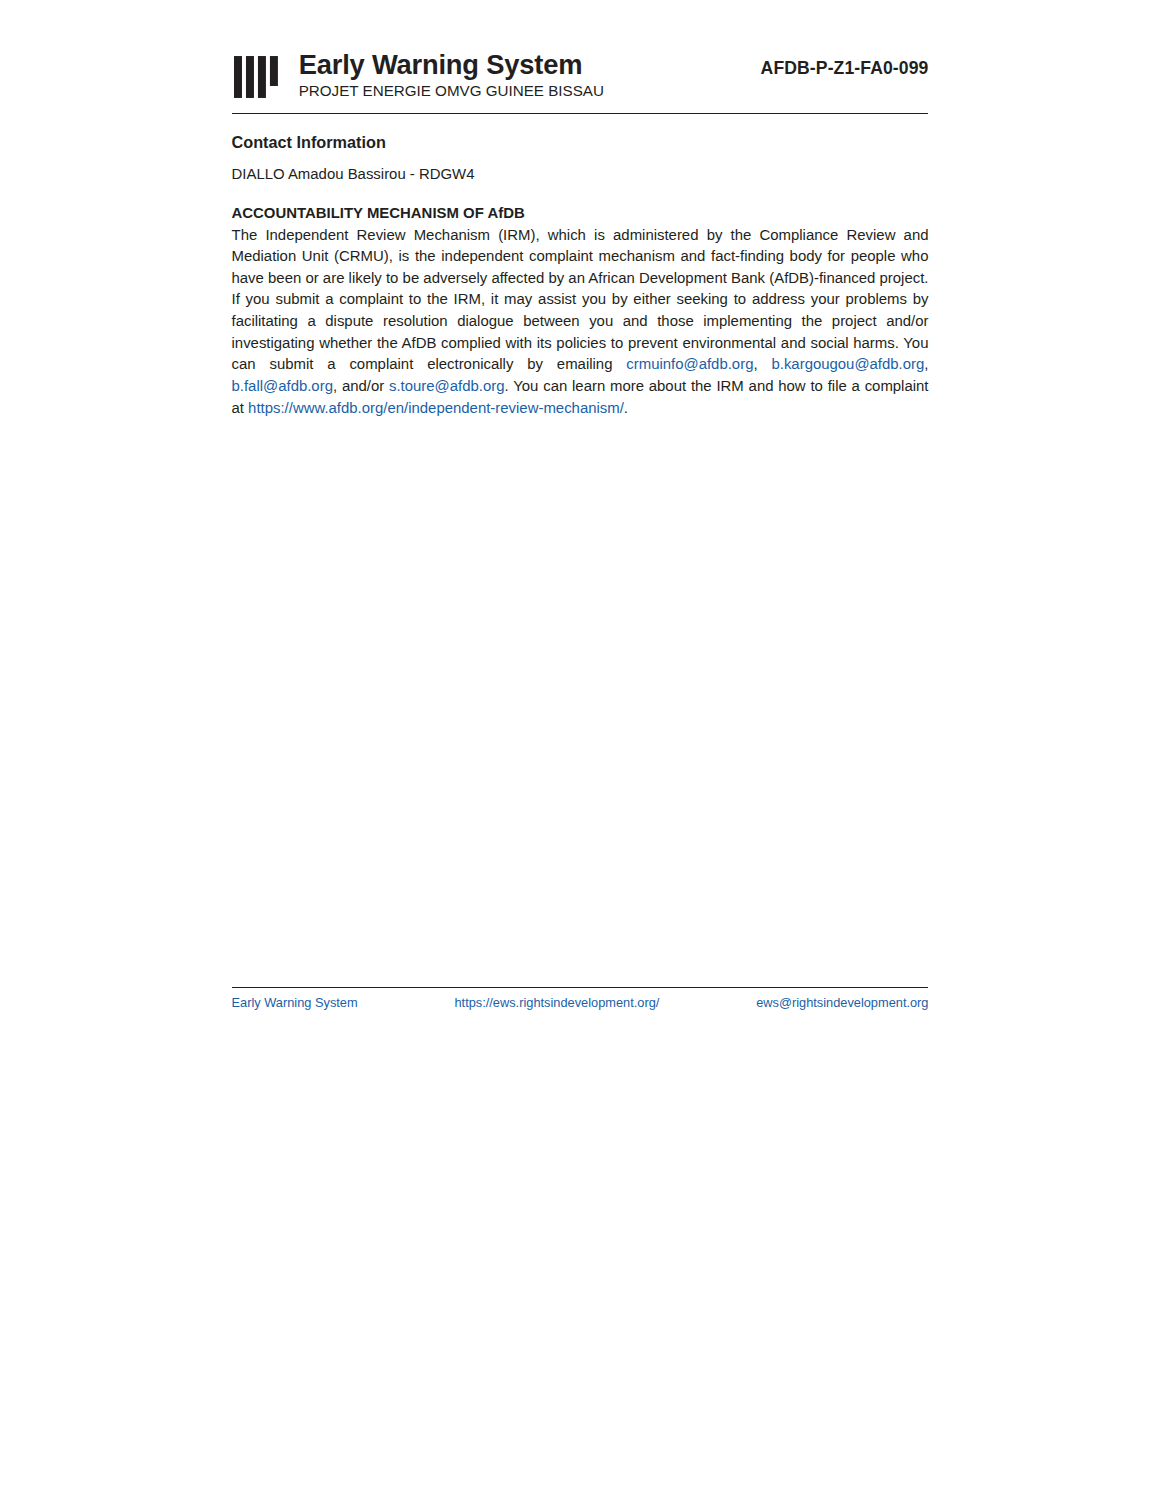Early Warning System
PROJET ENERGIE OMVG GUINEE BISSAU
AFDB-P-Z1-FA0-099
Contact Information
DIALLO Amadou Bassirou - RDGW4
ACCOUNTABILITY MECHANISM OF AfDB
The Independent Review Mechanism (IRM), which is administered by the Compliance Review and Mediation Unit (CRMU), is the independent complaint mechanism and fact-finding body for people who have been or are likely to be adversely affected by an African Development Bank (AfDB)-financed project. If you submit a complaint to the IRM, it may assist you by either seeking to address your problems by facilitating a dispute resolution dialogue between you and those implementing the project and/or investigating whether the AfDB complied with its policies to prevent environmental and social harms. You can submit a complaint electronically by emailing crmuinfo@afdb.org, b.kargougou@afdb.org, b.fall@afdb.org, and/or s.toure@afdb.org. You can learn more about the IRM and how to file a complaint at https://www.afdb.org/en/independent-review-mechanism/.
Early Warning System
https://ews.rightsindevelopment.org/
ews@rightsindevelopment.org